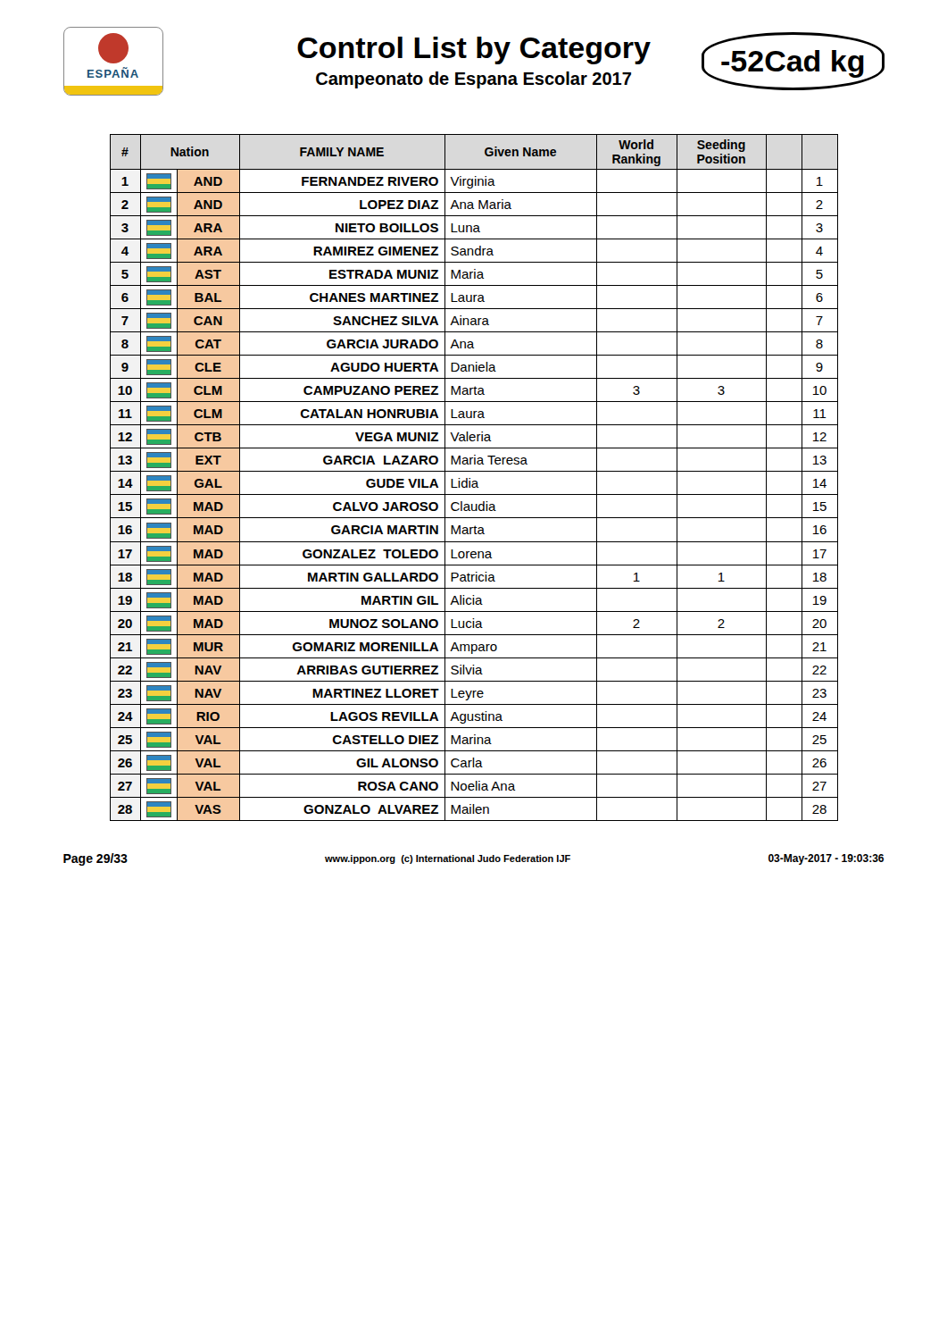ESPAÑA
Control List by Category
Campeonato de Espana Escolar 2017
-52Cad kg
| # | Nation | FAMILY NAME | Given Name | World Ranking | Seeding Position | | |
| --- | --- | --- | --- | --- | --- | --- | --- |
| 1 | | AND | FERNANDEZ RIVERO | Virginia | | | | 1 |
| 2 | | AND | LOPEZ DIAZ | Ana Maria | | | | 2 |
| 3 | | ARA | NIETO BOILLOS | Luna | | | | 3 |
| 4 | | ARA | RAMIREZ GIMENEZ | Sandra | | | | 4 |
| 5 | | AST | ESTRADA MUNIZ | Maria | | | | 5 |
| 6 | | BAL | CHANES MARTINEZ | Laura | | | | 6 |
| 7 | | CAN | SANCHEZ SILVA | Ainara | | | | 7 |
| 8 | | CAT | GARCIA JURADO | Ana | | | | 8 |
| 9 | | CLE | AGUDO HUERTA | Daniela | | | | 9 |
| 10 | | CLM | CAMPUZANO PEREZ | Marta | 3 | 3 | | 10 |
| 11 | | CLM | CATALAN HONRUBIA | Laura | | | | 11 |
| 12 | | CTB | VEGA MUNIZ | Valeria | | | | 12 |
| 13 | | EXT | GARCIA LAZARO | Maria Teresa | | | | 13 |
| 14 | | GAL | GUDE VILA | Lidia | | | | 14 |
| 15 | | MAD | CALVO JAROSO | Claudia | | | | 15 |
| 16 | | MAD | GARCIA MARTIN | Marta | | | | 16 |
| 17 | | MAD | GONZALEZ TOLEDO | Lorena | | | | 17 |
| 18 | | MAD | MARTIN GALLARDO | Patricia | 1 | 1 | | 18 |
| 19 | | MAD | MARTIN GIL | Alicia | | | | 19 |
| 20 | | MAD | MUNOZ SOLANO | Lucia | 2 | 2 | | 20 |
| 21 | | MUR | GOMARIZ MORENILLA | Amparo | | | | 21 |
| 22 | | NAV | ARRIBAS GUTIERREZ | Silvia | | | | 22 |
| 23 | | NAV | MARTINEZ LLORET | Leyre | | | | 23 |
| 24 | | RIO | LAGOS REVILLA | Agustina | | | | 24 |
| 25 | | VAL | CASTELLO DIEZ | Marina | | | | 25 |
| 26 | | VAL | GIL ALONSO | Carla | | | | 26 |
| 27 | | VAL | ROSA CANO | Noelia Ana | | | | 27 |
| 28 | | VAS | GONZALO ALVAREZ | Mailen | | | | 28 |
Page 29/33
www.ippon.org (c) International Judo Federation IJF
03-May-2017 - 19:03:36